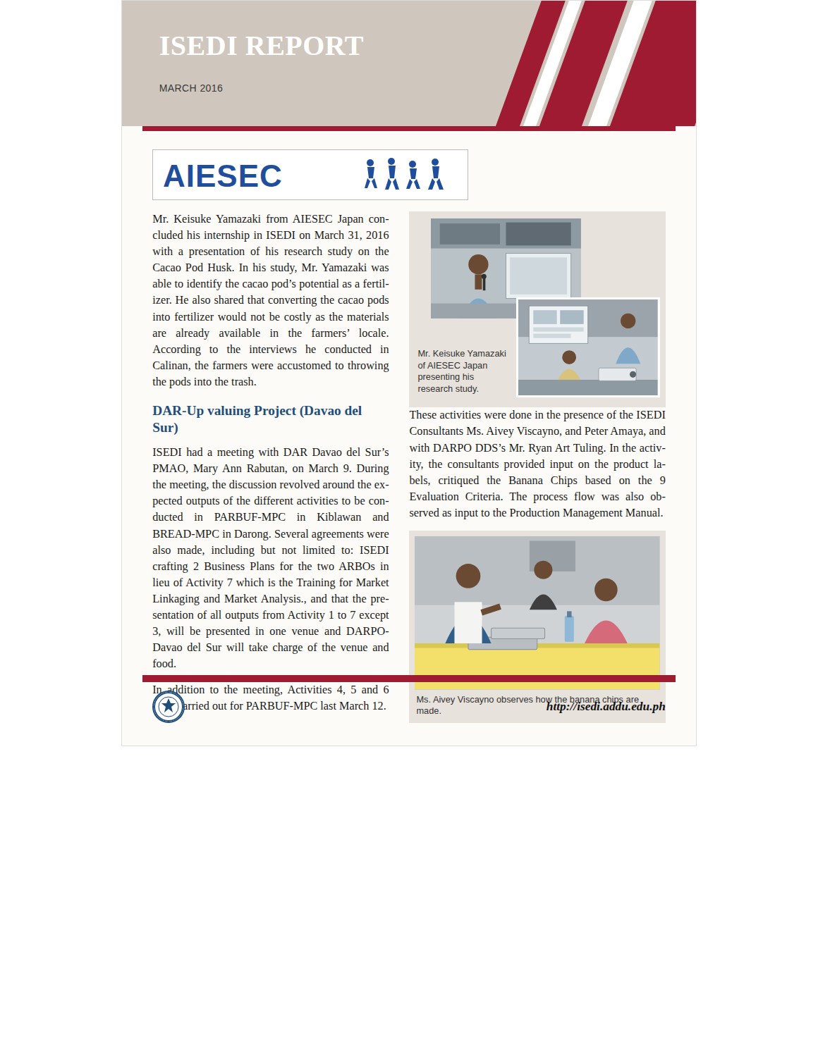ISEDI REPORT
MARCH 2016
AIESEC
Mr. Keisuke Yamazaki from AIESEC Japan concluded his internship in ISEDI on March 31, 2016 with a presentation of his research study on the Cacao Pod Husk. In his study, Mr. Yamazaki was able to identify the cacao pod’s potential as a fertilizer. He also shared that converting the cacao pods into fertilizer would not be costly as the materials are already available in the farmers’ locale. According to the interviews he conducted in Calinan, the farmers were accustomed to throwing the pods into the trash.
DAR-Up valuing Project (Davao del Sur)
ISEDI had a meeting with DAR Davao del Sur’s PMAO, Mary Ann Rabutan, on March 9. During the meeting, the discussion revolved around the expected outputs of the different activities to be conducted in PARBUF-MPC in Kiblawan and BREAD-MPC in Darong. Several agreements were also made, including but not limited to: ISEDI crafting 2 Business Plans for the two ARBOs in lieu of Activity 7 which is the Training for Market Linkaging and Market Analysis., and that the presentation of all outputs from Activity 1 to 7 except 3, will be presented in one venue and DARPO-Davao del Sur will take charge of the venue and food.
In addition to the meeting, Activities 4, 5 and 6 were carried out for PARBUF-MPC last March 12.
Mr. Keisuke Yamazaki of AIESEC Japan presenting his research study.
These activities were done in the presence of the ISEDI Consultants Ms. Aivey Viscayno, and Peter Amaya, and with DARPO DDS’s Mr. Ryan Art Tuling. In the activity, the consultants provided input on the product labels, critiqued the Banana Chips based on the 9 Evaluation Criteria. The process flow was also observed as input to the Production Management Manual.
Ms. Aivey Viscayno observes how the banana chips are made.
http://isedi.addu.edu.ph